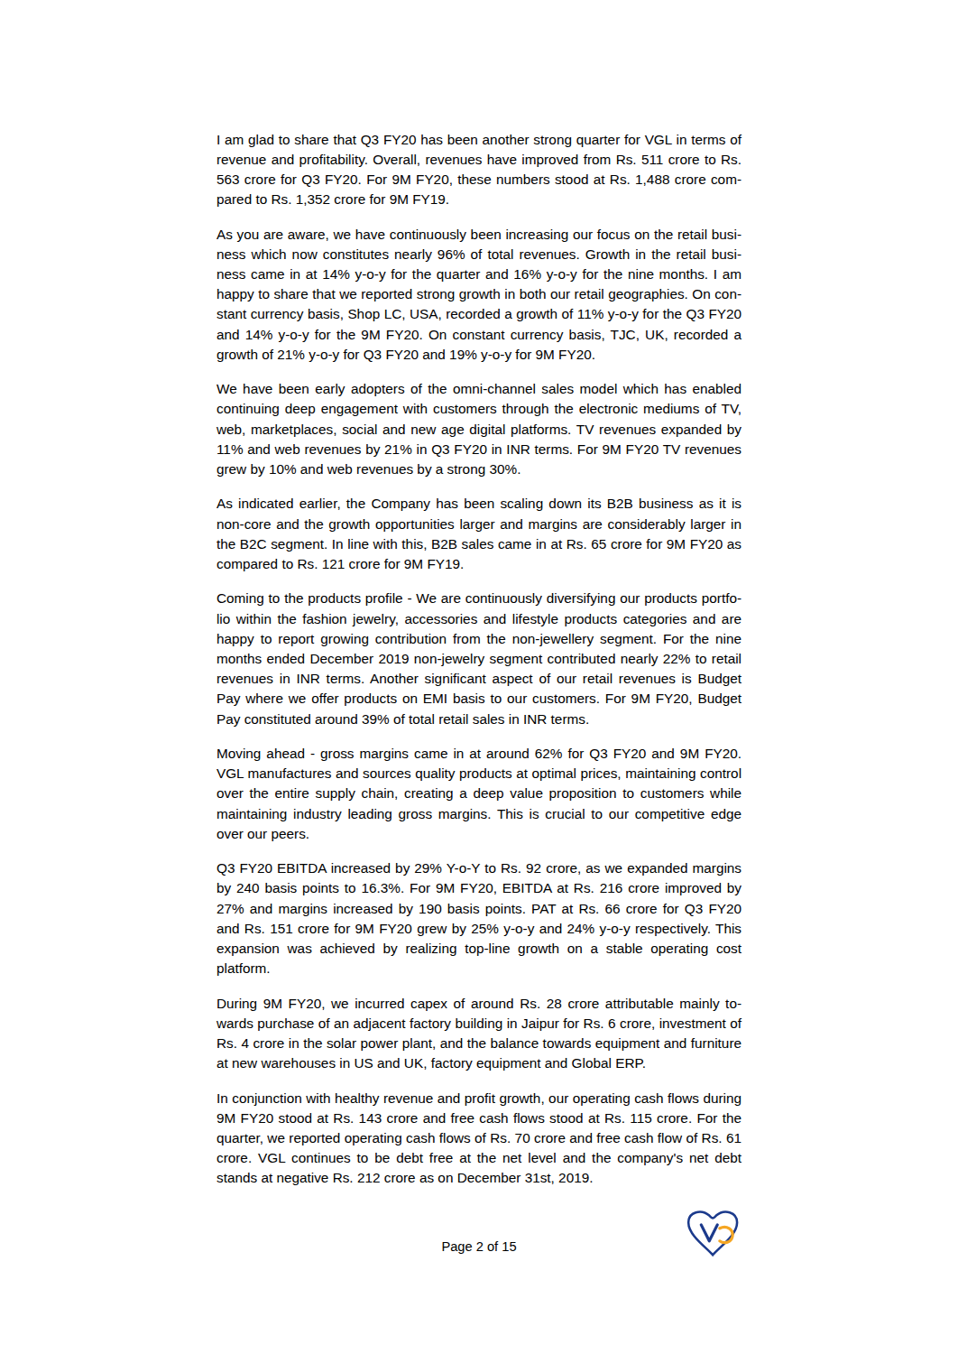I am glad to share that Q3 FY20 has been another strong quarter for VGL in terms of revenue and profitability. Overall, revenues have improved from Rs. 511 crore to Rs. 563 crore for Q3 FY20. For 9M FY20, these numbers stood at Rs. 1,488 crore compared to Rs. 1,352 crore for 9M FY19.
As you are aware, we have continuously been increasing our focus on the retail business which now constitutes nearly 96% of total revenues. Growth in the retail business came in at 14% y-o-y for the quarter and 16% y-o-y for the nine months. I am happy to share that we reported strong growth in both our retail geographies. On constant currency basis, Shop LC, USA, recorded a growth of 11% y-o-y for the Q3 FY20 and 14% y-o-y for the 9M FY20. On constant currency basis, TJC, UK, recorded a growth of 21% y-o-y for Q3 FY20 and 19% y-o-y for 9M FY20.
We have been early adopters of the omni-channel sales model which has enabled continuing deep engagement with customers through the electronic mediums of TV, web, marketplaces, social and new age digital platforms. TV revenues expanded by 11% and web revenues by 21% in Q3 FY20 in INR terms. For 9M FY20 TV revenues grew by 10% and web revenues by a strong 30%.
As indicated earlier, the Company has been scaling down its B2B business as it is non-core and the growth opportunities larger and margins are considerably larger in the B2C segment. In line with this, B2B sales came in at Rs. 65 crore for 9M FY20 as compared to Rs. 121 crore for 9M FY19.
Coming to the products profile - We are continuously diversifying our products portfolio within the fashion jewelry, accessories and lifestyle products categories and are happy to report growing contribution from the non-jewellery segment. For the nine months ended December 2019 non-jewelry segment contributed nearly 22% to retail revenues in INR terms. Another significant aspect of our retail revenues is Budget Pay where we offer products on EMI basis to our customers. For 9M FY20, Budget Pay constituted around 39% of total retail sales in INR terms.
Moving ahead - gross margins came in at around 62% for Q3 FY20 and 9M FY20. VGL manufactures and sources quality products at optimal prices, maintaining control over the entire supply chain, creating a deep value proposition to customers while maintaining industry leading gross margins. This is crucial to our competitive edge over our peers.
Q3 FY20 EBITDA increased by 29% Y-o-Y to Rs. 92 crore, as we expanded margins by 240 basis points to 16.3%. For 9M FY20, EBITDA at Rs. 216 crore improved by 27% and margins increased by 190 basis points. PAT at Rs. 66 crore for Q3 FY20 and Rs. 151 crore for 9M FY20 grew by 25% y-o-y and 24% y-o-y respectively. This expansion was achieved by realizing top-line growth on a stable operating cost platform.
During 9M FY20, we incurred capex of around Rs. 28 crore attributable mainly towards purchase of an adjacent factory building in Jaipur for Rs. 6 crore, investment of Rs. 4 crore in the solar power plant, and the balance towards equipment and furniture at new warehouses in US and UK, factory equipment and Global ERP.
In conjunction with healthy revenue and profit growth, our operating cash flows during 9M FY20 stood at Rs. 143 crore and free cash flows stood at Rs. 115 crore. For the quarter, we reported operating cash flows of Rs. 70 crore and free cash flow of Rs. 61 crore. VGL continues to be debt free at the net level and the company's net debt stands at negative Rs. 212 crore as on December 31st, 2019.
Page 2 of 15